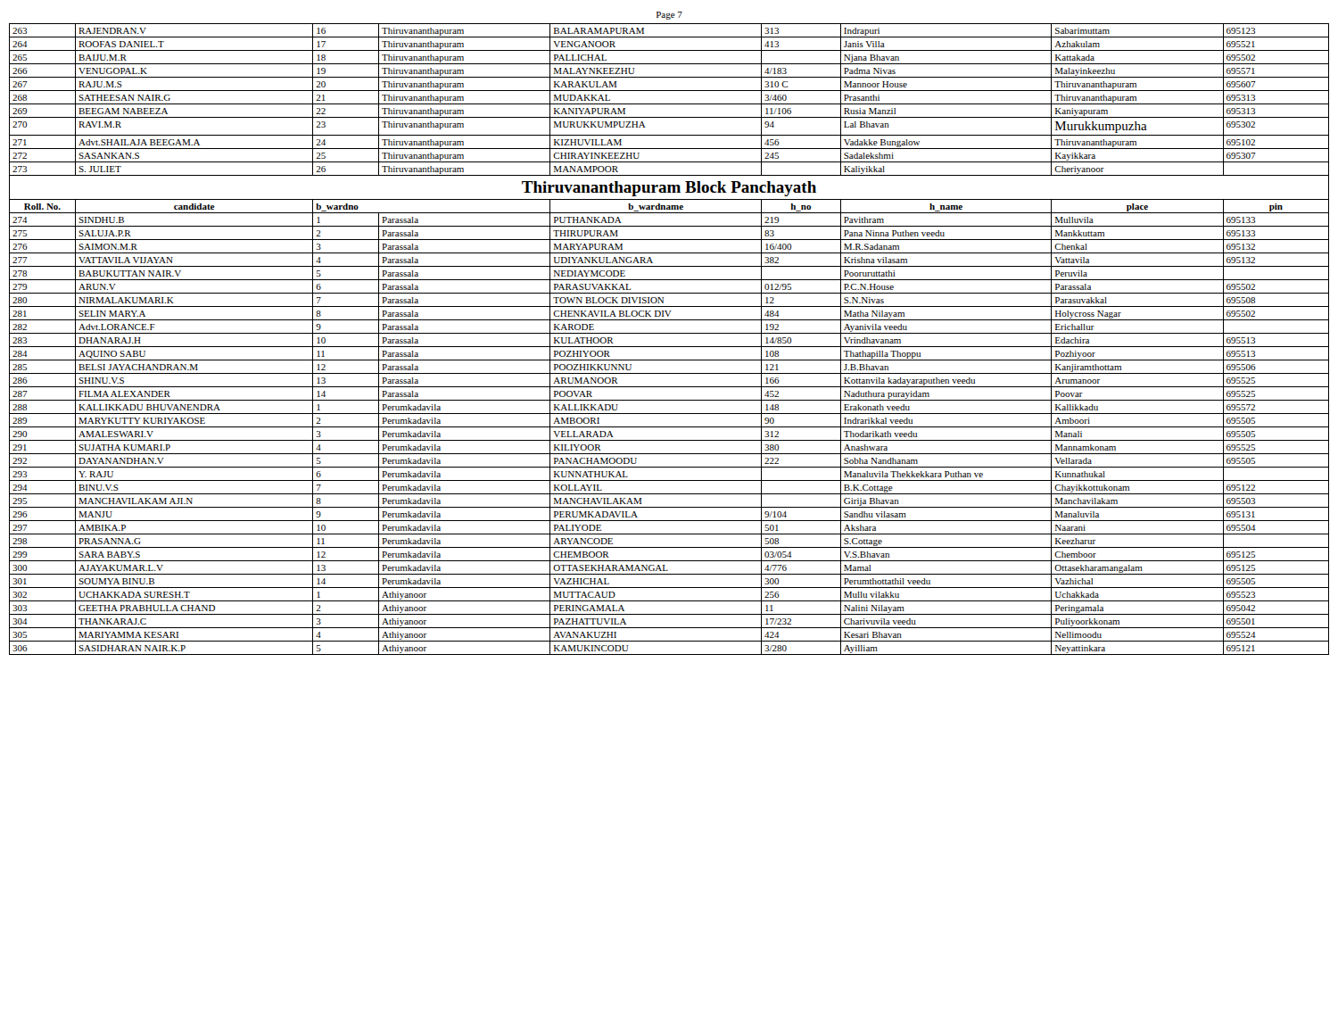Page 7
| 263 | RAJENDRAN.V | 16 | Thiruvananthapuram | BALARAMAPURAM | 313 | Indrapuri | Sabarimuttam | 695123 |
| 264 | ROOFAS DANIEL.T | 17 | Thiruvananthapuram | VENGANOOR | 413 | Janis Villa | Azhakulam | 695521 |
| 265 | BAIJU.M.R | 18 | Thiruvananthapuram | PALLICHAL | | Njana Bhavan | Kattakada | 695502 |
| 266 | VENUGOPAL.K | 19 | Thiruvananthapuram | MALAYNKEEZHU | 4/183 | Padma Nivas | Malayinkeezhu | 695571 |
| 267 | RAJU.M.S | 20 | Thiruvananthapuram | KARAKULAM | 310 C | Mannoor House | Thiruvananthapuram | 695607 |
| 268 | SATHEESAN NAIR.G | 21 | Thiruvananthapuram | MUDAKKAL | 3/460 | Prasanthi | Thiruvananthapuram | 695313 |
| 269 | BEEGAM NABEEZA | 22 | Thiruvananthapuram | KANIYAPURAM | 11/106 | Rusia Manzil | Kaniyapuram | 695313 |
| 270 | RAVI.M.R | 23 | Thiruvananthapuram | MURUKKUMPUZHA | 94 | Lal Bhavan | Murukkumpuzha | 695302 |
| 271 | Advt.SHAILAJA BEEGAM.A | 24 | Thiruvananthapuram | KIZHUVILLAM | 456 | Vadakke Bungalow | Thiruvananthapuram | 695102 |
| 272 | SASANKAN.S | 25 | Thiruvananthapuram | CHIRAYINKEEZHU | 245 | Sadalekshmi | Kayikkara | 695307 |
| 273 | S. JULIET | 26 | Thiruvananthapuram | MANAMPOOR | | Kaliyikkal | Cheriyanoor | |
| Thiruvananthapuram Block Panchayath |
| Roll. No. | candidate | b_wardno | b_wardname | h_no | h_name | place | pin |
| 274 | SINDHU.B | 1 | Parassala | PUTHANKADA | 219 | Pavithram | Mulluvila | 695133 |
| 275 | SALUJA.P.R | 2 | Parassala | THIRUPURAM | 83 | Pana Ninna Puthen veedu | Mankkuttam | 695133 |
| 276 | SAIMON.M.R | 3 | Parassala | MARYAPURAM | 16/400 | M.R.Sadanam | Chenkal | 695132 |
| 277 | VATTAVILA VIJAYAN | 4 | Parassala | UDIYANKULANGARA | 382 | Krishna vilasam | Vattavila | 695132 |
| 278 | BABUKUTTAN NAIR.V | 5 | Parassala | NEDIAYMCODE | | Pooruruttathi | Peruvila | |
| 279 | ARUN.V | 6 | Parassala | PARASUVAKKAL | 012/95 | P.C.N.House | Parassala | 695502 |
| 280 | NIRMALAKUMARI.K | 7 | Parassala | TOWN BLOCK DIVISION | 12 | S.N.Nivas | Parasuvakkal | 695508 |
| 281 | SELIN MARY.A | 8 | Parassala | CHENKAVILA BLOCK DIV | 484 | Matha Nilayam | Holycross Nagar | 695502 |
| 282 | Advt.LORANCE.F | 9 | Parassala | KARODE | 192 | Ayanivila veedu | Erichallur | |
| 283 | DHANARAJ.H | 10 | Parassala | KULATHOOR | 14/850 | Vrindhavanam | Edachira | 695513 |
| 284 | AQUINO SABU | 11 | Parassala | POZHIYOOR | 108 | Thathapilla Thoppu | Pozhiyoor | 695513 |
| 285 | BELSI JAYACHANDRAN.M | 12 | Parassala | POOZHIKKUNNU | 121 | J.B.Bhavan | Kanjiramthottam | 695506 |
| 286 | SHINU.V.S | 13 | Parassala | ARUMANOOR | 166 | Kottanvila kadayaraputhen veedu | Arumanoor | 695525 |
| 287 | FILMA ALEXANDER | 14 | Parassala | POOVAR | 452 | Naduthura purayidam | Poovar | 695525 |
| 288 | KALLIKKADU BHUVANENDRA | 1 | Perumkadavila | KALLIKKADU | 148 | Erakonath veedu | Kallikkadu | 695572 |
| 289 | MARYKUTTY KURIYAKOSE | 2 | Perumkadavila | AMBOORI | 90 | Indrarikkal veedu | Amboori | 695505 |
| 290 | AMALESWARI.V | 3 | Perumkadavila | VELLARADA | 312 | Thodarikath veedu | Manali | 695505 |
| 291 | SUJATHA KUMARI.P | 4 | Perumkadavila | KILIYOOR | 380 | Anashwara | Mannamkonam | 695525 |
| 292 | DAYANANDHAN.V | 5 | Perumkadavila | PANACHAMOODU | 222 | Sobha Nandhanam | Vellarada | 695505 |
| 293 | Y. RAJU | 6 | Perumkadavila | KUNNATHUKAL | | Manaluvila Thekkekkara Puthan ve | Kunnathukal | |
| 294 | BINU.V.S | 7 | Perumkadavila | KOLLAYIL | | B.K.Cottage | Chayikkottukonam | 695122 |
| 295 | MANCHAVILAKAM AJI.N | 8 | Perumkadavila | MANCHAVILAKAM | | Girija Bhavan | Manchavilakam | 695503 |
| 296 | MANJU | 9 | Perumkadavila | PERUMKADAVILA | 9/104 | Sandhu vilasam | Manaluvila | 695131 |
| 297 | AMBIKA.P | 10 | Perumkadavila | PALIYODE | 501 | Akshara | Naarani | 695504 |
| 298 | PRASANNA.G | 11 | Perumkadavila | ARYANCODE | 508 | S.Cottage | Keezharur | |
| 299 | SARA BABY.S | 12 | Perumkadavila | CHEMBOOR | 03/054 | V.S.Bhavan | Chemboor | 695125 |
| 300 | AJAYAKUMAR.L.V | 13 | Perumkadavila | OTTASEKHARAMANGAL | 4/776 | Mamal | Ottasekharamangalam | 695125 |
| 301 | SOUMYA BINU.B | 14 | Perumkadavila | VAZHICHAL | 300 | Perumthottathil veedu | Vazhichal | 695505 |
| 302 | UCHAKKADA SURESH.T | 1 | Athiyanoor | MUTTACAUD | 256 | Mullu vilakku | Uchakkada | 695523 |
| 303 | GEETHA PRABHULLA CHAND | 2 | Athiyanoor | PERINGAMALA | 11 | Nalini Nilayam | Peringamala | 695042 |
| 304 | THANKARAJ.C | 3 | Athiyanoor | PAZHATTUVILA | 17/232 | Charivuvila veedu | Puliyoorkkonam | 695501 |
| 305 | MARIYAMMA KESARI | 4 | Athiyanoor | AVANAKUZHI | 424 | Kesari Bhavan | Nellimoodu | 695524 |
| 306 | SASIDHARAN NAIR.K.P | 5 | Athiyanoor | KAMUKINCODU | 3/280 | Ayilliam | Neyattinkara | 695121 |